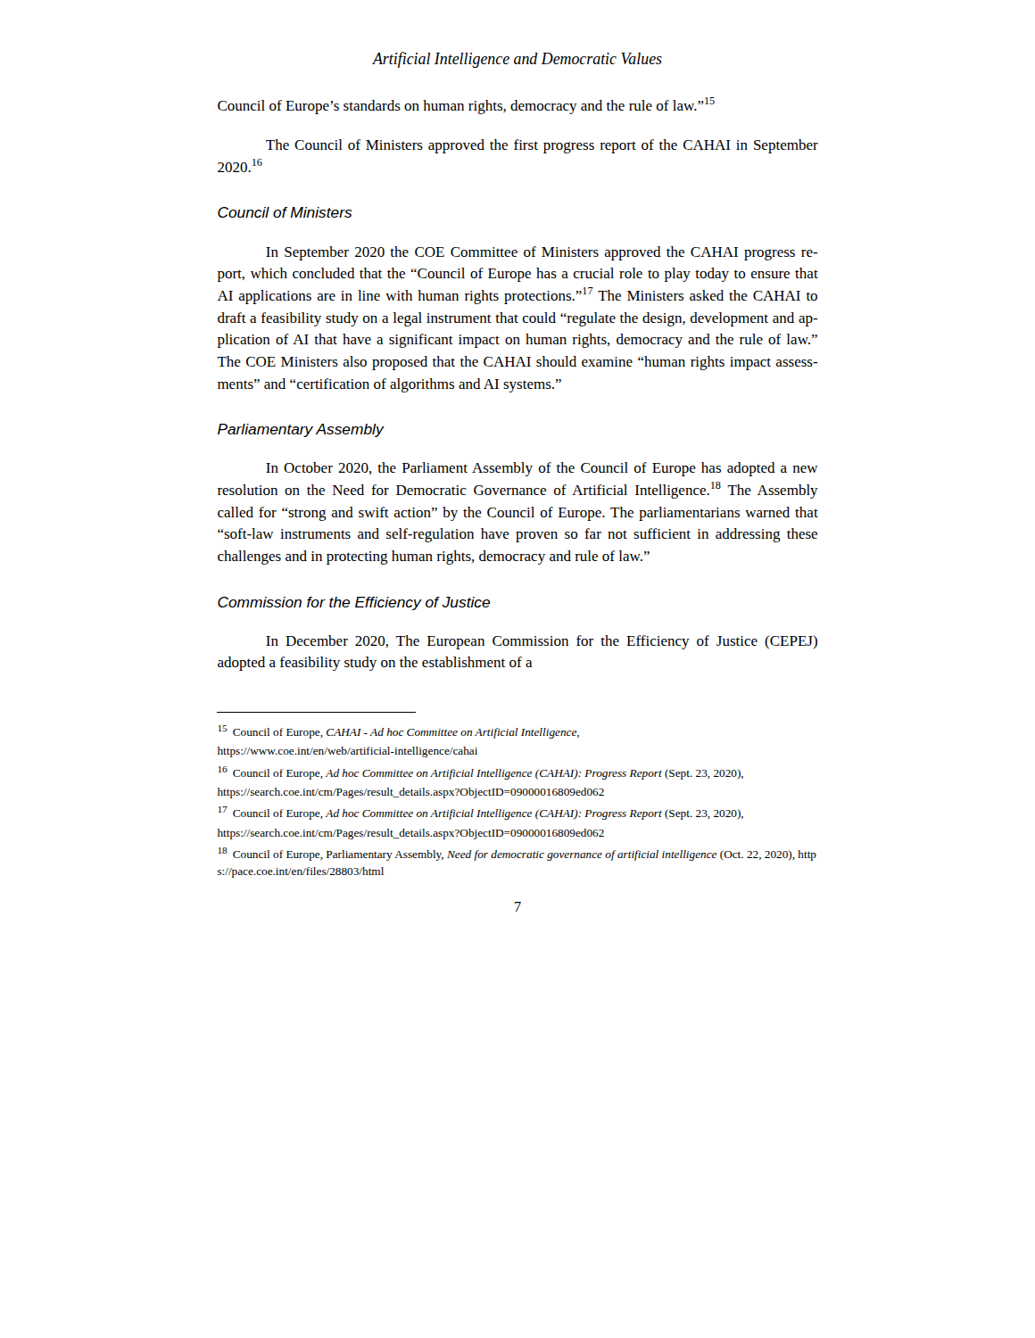Artificial Intelligence and Democratic Values
Council of Europe’s standards on human rights, democracy and the rule of law.”15
The Council of Ministers approved the first progress report of the CAHAI in September 2020.16
Council of Ministers
In September 2020 the COE Committee of Ministers approved the CAHAI progress report, which concluded that the “Council of Europe has a crucial role to play today to ensure that AI applications are in line with human rights protections.”17 The Ministers asked the CAHAI to draft a feasibility study on a legal instrument that could “regulate the design, development and application of AI that have a significant impact on human rights, democracy and the rule of law.” The COE Ministers also proposed that the CAHAI should examine “human rights impact assessments” and “certification of algorithms and AI systems.”
Parliamentary Assembly
In October 2020, the Parliament Assembly of the Council of Europe has adopted a new resolution on the Need for Democratic Governance of Artificial Intelligence.18 The Assembly called for “strong and swift action” by the Council of Europe. The parliamentarians warned that “soft-law instruments and self-regulation have proven so far not sufficient in addressing these challenges and in protecting human rights, democracy and rule of law.”
Commission for the Efficiency of Justice
In December 2020, The European Commission for the Efficiency of Justice (CEPEJ) adopted a feasibility study on the establishment of a
15 Council of Europe, CAHAI - Ad hoc Committee on Artificial Intelligence,
https://www.coe.int/en/web/artificial-intelligence/cahai
16 Council of Europe, Ad hoc Committee on Artificial Intelligence (CAHAI): Progress Report (Sept. 23, 2020),
https://search.coe.int/cm/Pages/result_details.aspx?ObjectID=09000016809ed062
17 Council of Europe, Ad hoc Committee on Artificial Intelligence (CAHAI): Progress Report (Sept. 23, 2020),
https://search.coe.int/cm/Pages/result_details.aspx?ObjectID=09000016809ed062
18 Council of Europe, Parliamentary Assembly, Need for democratic governance of artificial intelligence (Oct. 22, 2020), https://pace.coe.int/en/files/28803/html
7